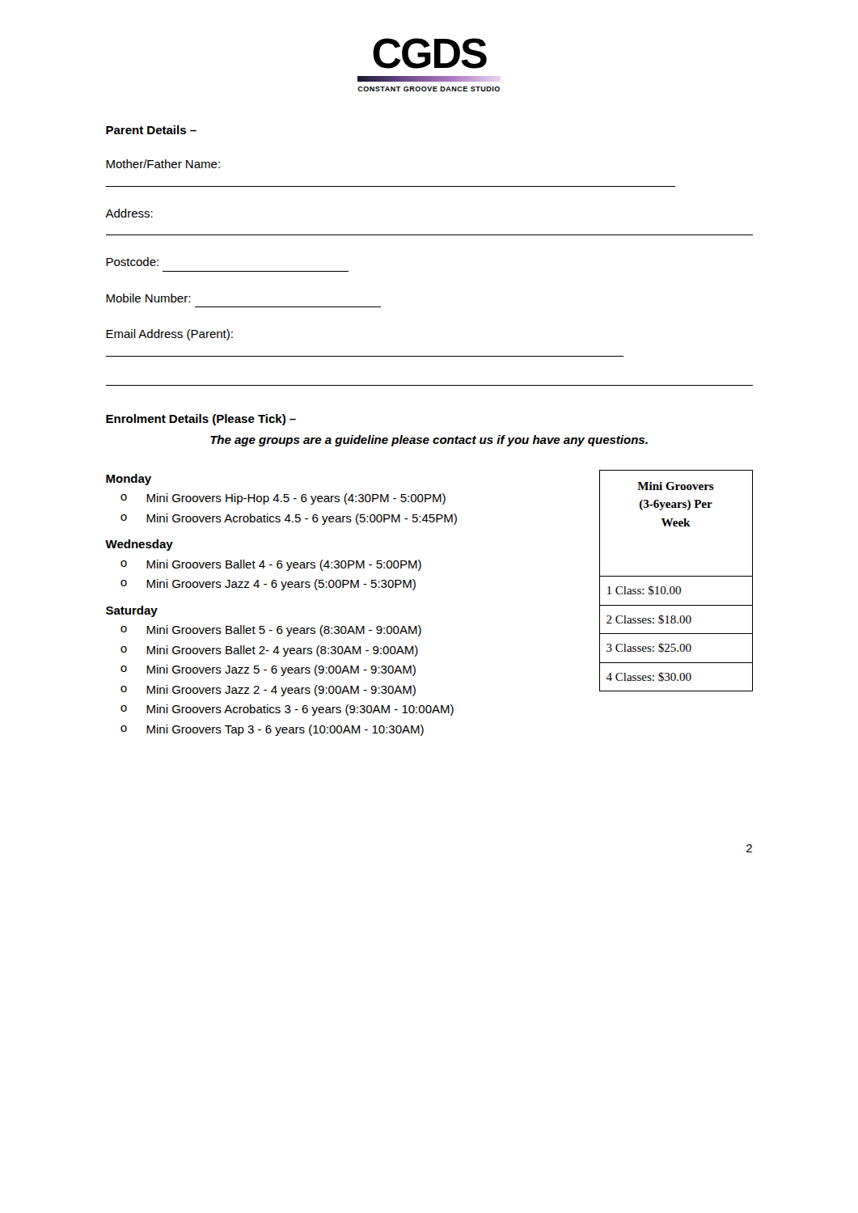CGDS
CONSTANT GROOVE DANCE STUDIO
Parent Details –
Mother/Father Name:
Address:
Postcode:
Mobile Number:
Email Address (Parent):
Enrolment Details (Please Tick) –
The age groups are a guideline please contact us if you have any questions.
Monday
Mini Groovers Hip-Hop 4.5 - 6 years (4:30PM - 5:00PM)
Mini Groovers Acrobatics 4.5 - 6 years (5:00PM - 5:45PM)
Wednesday
Mini Groovers Ballet 4 - 6 years (4:30PM - 5:00PM)
Mini Groovers Jazz 4 - 6 years (5:00PM - 5:30PM)
Saturday
Mini Groovers Ballet 5 - 6 years (8:30AM - 9:00AM)
Mini Groovers Ballet 2- 4 years (8:30AM - 9:00AM)
Mini Groovers Jazz 5 - 6 years (9:00AM - 9:30AM)
Mini Groovers Jazz 2 - 4 years (9:00AM - 9:30AM)
Mini Groovers Acrobatics 3 - 6 years (9:30AM - 10:00AM)
Mini Groovers Tap 3 - 6 years (10:00AM - 10:30AM)
| Mini Groovers (3-6years) Per Week |
| --- |
| 1 Class: $10.00 |
| 2 Classes: $18.00 |
| 3 Classes: $25.00 |
| 4 Classes: $30.00 |
2